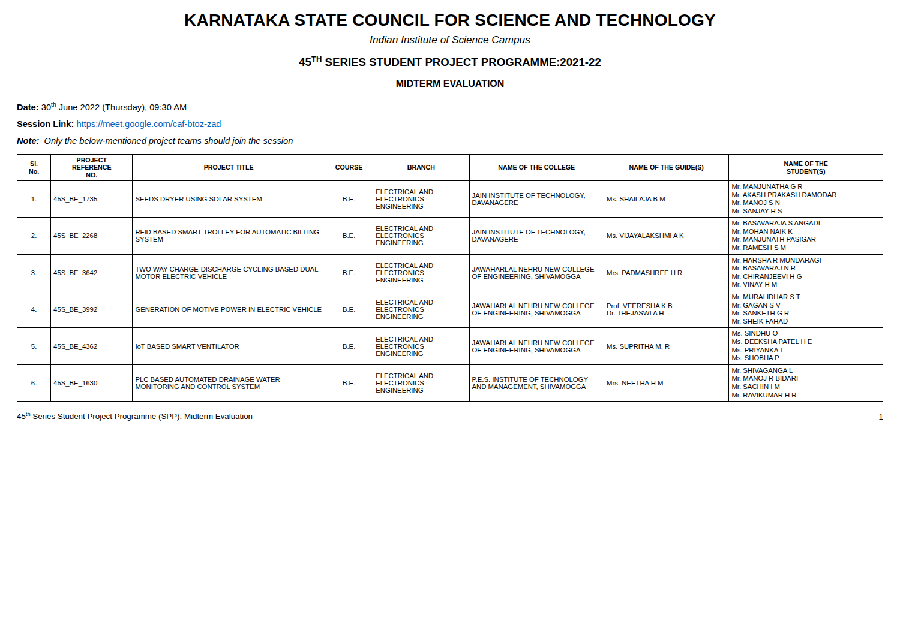KARNATAKA STATE COUNCIL FOR SCIENCE AND TECHNOLOGY
Indian Institute of Science Campus
45TH SERIES STUDENT PROJECT PROGRAMME:2021-22
MIDTERM EVALUATION
Date: 30th June 2022 (Thursday), 09:30 AM
Session Link: https://meet.google.com/caf-btoz-zad
Note: Only the below-mentioned project teams should join the session
| Sl. No. | PROJECT REFERENCE NO. | PROJECT TITLE | COURSE | BRANCH | NAME OF THE COLLEGE | NAME OF THE GUIDE(S) | NAME OF THE STUDENT(S) |
| --- | --- | --- | --- | --- | --- | --- | --- |
| 1. | 45S_BE_1735 | SEEDS DRYER USING SOLAR SYSTEM | B.E. | ELECTRICAL AND ELECTRONICS ENGINEERING | JAIN INSTITUTE OF TECHNOLOGY, DAVANAGERE | Ms. SHAILAJA B M | Mr. MANJUNATHA G R Mr. AKASH PRAKASH DAMODAR Mr. MANOJ S N Mr. SANJAY H S |
| 2. | 45S_BE_2268 | RFID BASED SMART TROLLEY FOR AUTOMATIC BILLING SYSTEM | B.E. | ELECTRICAL AND ELECTRONICS ENGINEERING | JAIN INSTITUTE OF TECHNOLOGY, DAVANAGERE | Ms. VIJAYALAKSHMI A K | Mr. BASAVARAJA S ANGADI Mr. MOHAN NAIK K Mr. MANJUNATH PASIGAR Mr. RAMESH S M |
| 3. | 45S_BE_3642 | TWO WAY CHARGE-DISCHARGE CYCLING BASED DUAL-MOTOR ELECTRIC VEHICLE | B.E. | ELECTRICAL AND ELECTRONICS ENGINEERING | JAWAHARLAL NEHRU NEW COLLEGE OF ENGINEERING, SHIVAMOGGA | Mrs. PADMASHREE H R | Mr. HARSHA R MUNDARAGI Mr. BASAVARAJ N R Mr. CHIRANJEEVI H G Mr. VINAY H M |
| 4. | 45S_BE_3992 | GENERATION OF MOTIVE POWER IN ELECTRIC VEHICLE | B.E. | ELECTRICAL AND ELECTRONICS ENGINEERING | JAWAHARLAL NEHRU NEW COLLEGE OF ENGINEERING, SHIVAMOGGA | Prof. VEERESHA K B Dr. THEJASWI A H | Mr. MURALIDHAR S T Mr. GAGAN S V Mr. SANKETH G R Mr. SHEIK FAHAD |
| 5. | 45S_BE_4362 | IoT BASED SMART VENTILATOR | B.E. | ELECTRICAL AND ELECTRONICS ENGINEERING | JAWAHARLAL NEHRU NEW COLLEGE OF ENGINEERING, SHIVAMOGGA | Ms. SUPRITHA M. R | Ms. SINDHU O Ms. DEEKSHA PATEL H E Ms. PRIYANKA T Ms. SHOBHA P |
| 6. | 45S_BE_1630 | PLC BASED AUTOMATED DRAINAGE WATER MONITORING AND CONTROL SYSTEM | B.E. | ELECTRICAL AND ELECTRONICS ENGINEERING | P.E.S. INSTITUTE OF TECHNOLOGY AND MANAGEMENT, SHIVAMOGGA | Mrs. NEETHA H M | Mr. SHIVAGANGA L Mr. MANOJ R BIDARI Mr. SACHIN I M Mr. RAVIKUMAR H R |
45th Series Student Project Programme (SPP): Midterm Evaluation 1